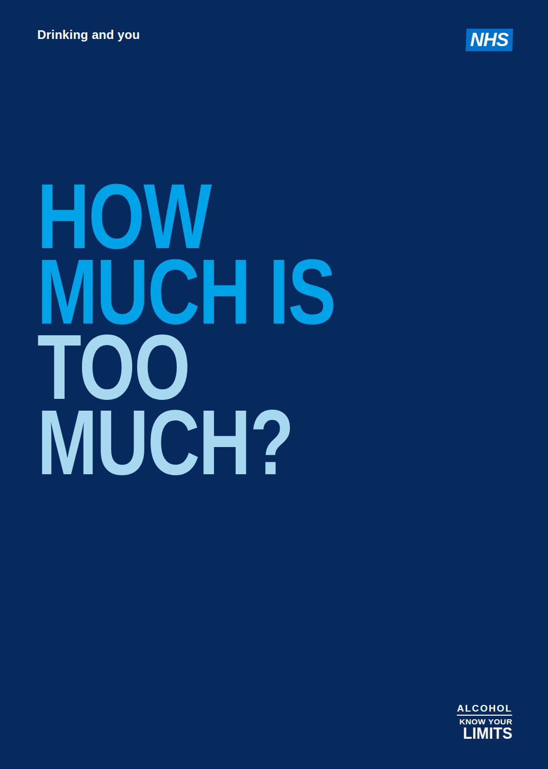Drinking and you
NHS
How much is too much?
Alcohol Know your Limits